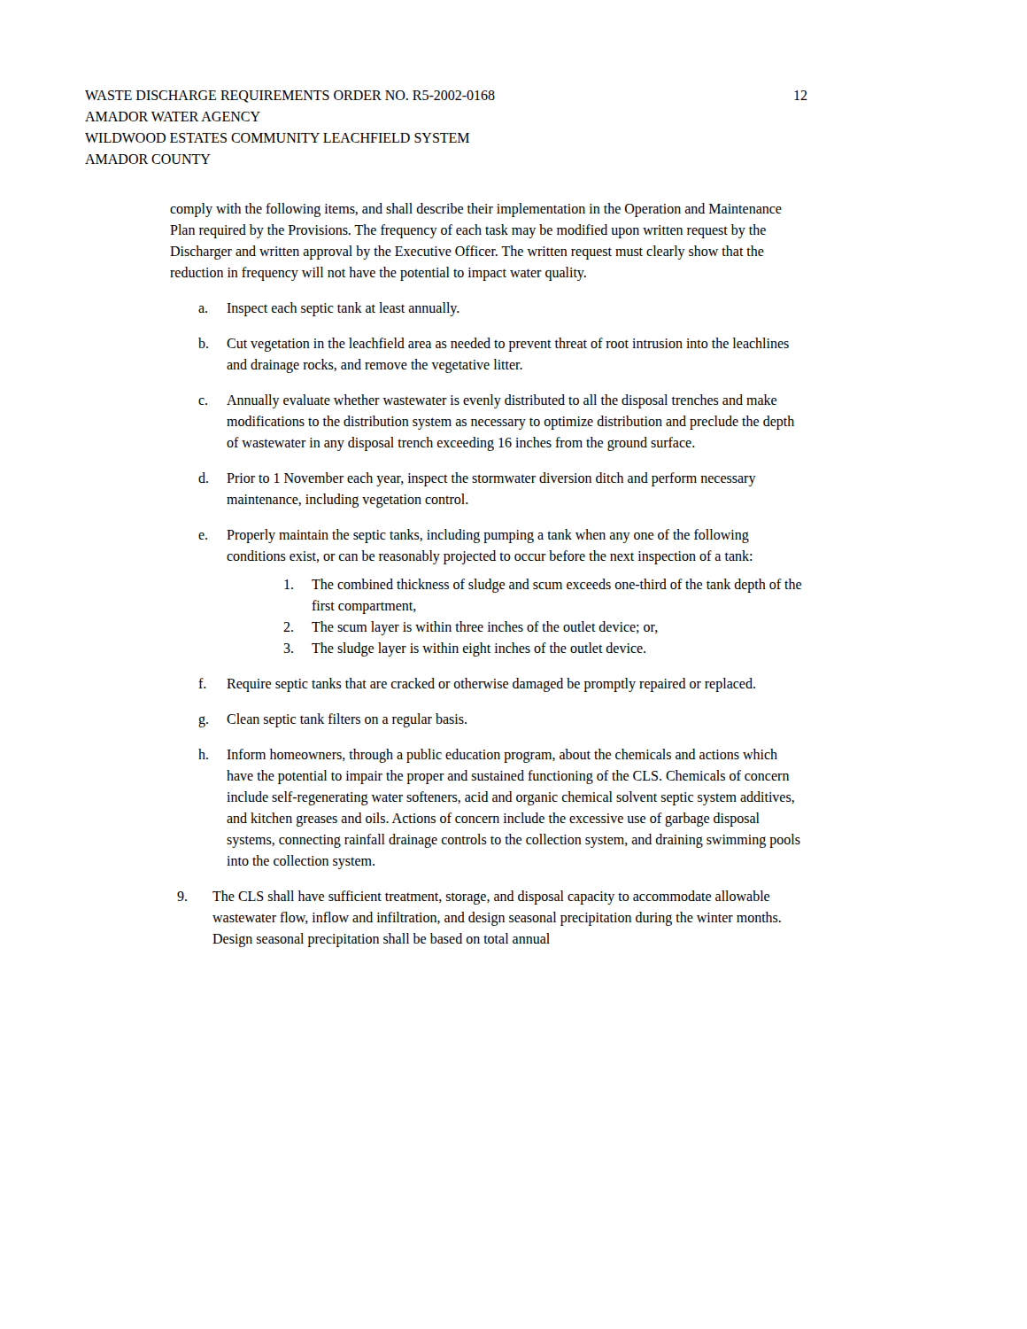Waste Discharge Requirements Order No. R5-2002-0168 12
Amador Water Agency
Wildwood Estates Community Leachfield System
Amador County
comply with the following items, and shall describe their implementation in the Operation and Maintenance Plan required by the Provisions. The frequency of each task may be modified upon written request by the Discharger and written approval by the Executive Officer. The written request must clearly show that the reduction in frequency will not have the potential to impact water quality.
a. Inspect each septic tank at least annually.
b. Cut vegetation in the leachfield area as needed to prevent threat of root intrusion into the leachlines and drainage rocks, and remove the vegetative litter.
c. Annually evaluate whether wastewater is evenly distributed to all the disposal trenches and make modifications to the distribution system as necessary to optimize distribution and preclude the depth of wastewater in any disposal trench exceeding 16 inches from the ground surface.
d. Prior to 1 November each year, inspect the stormwater diversion ditch and perform necessary maintenance, including vegetation control.
e. Properly maintain the septic tanks, including pumping a tank when any one of the following conditions exist, or can be reasonably projected to occur before the next inspection of a tank:
1. The combined thickness of sludge and scum exceeds one-third of the tank depth of the first compartment,
2. The scum layer is within three inches of the outlet device; or,
3. The sludge layer is within eight inches of the outlet device.
f. Require septic tanks that are cracked or otherwise damaged be promptly repaired or replaced.
g. Clean septic tank filters on a regular basis.
h. Inform homeowners, through a public education program, about the chemicals and actions which have the potential to impair the proper and sustained functioning of the CLS. Chemicals of concern include self-regenerating water softeners, acid and organic chemical solvent septic system additives, and kitchen greases and oils. Actions of concern include the excessive use of garbage disposal systems, connecting rainfall drainage controls to the collection system, and draining swimming pools into the collection system.
9. The CLS shall have sufficient treatment, storage, and disposal capacity to accommodate allowable wastewater flow, inflow and infiltration, and design seasonal precipitation during the winter months. Design seasonal precipitation shall be based on total annual